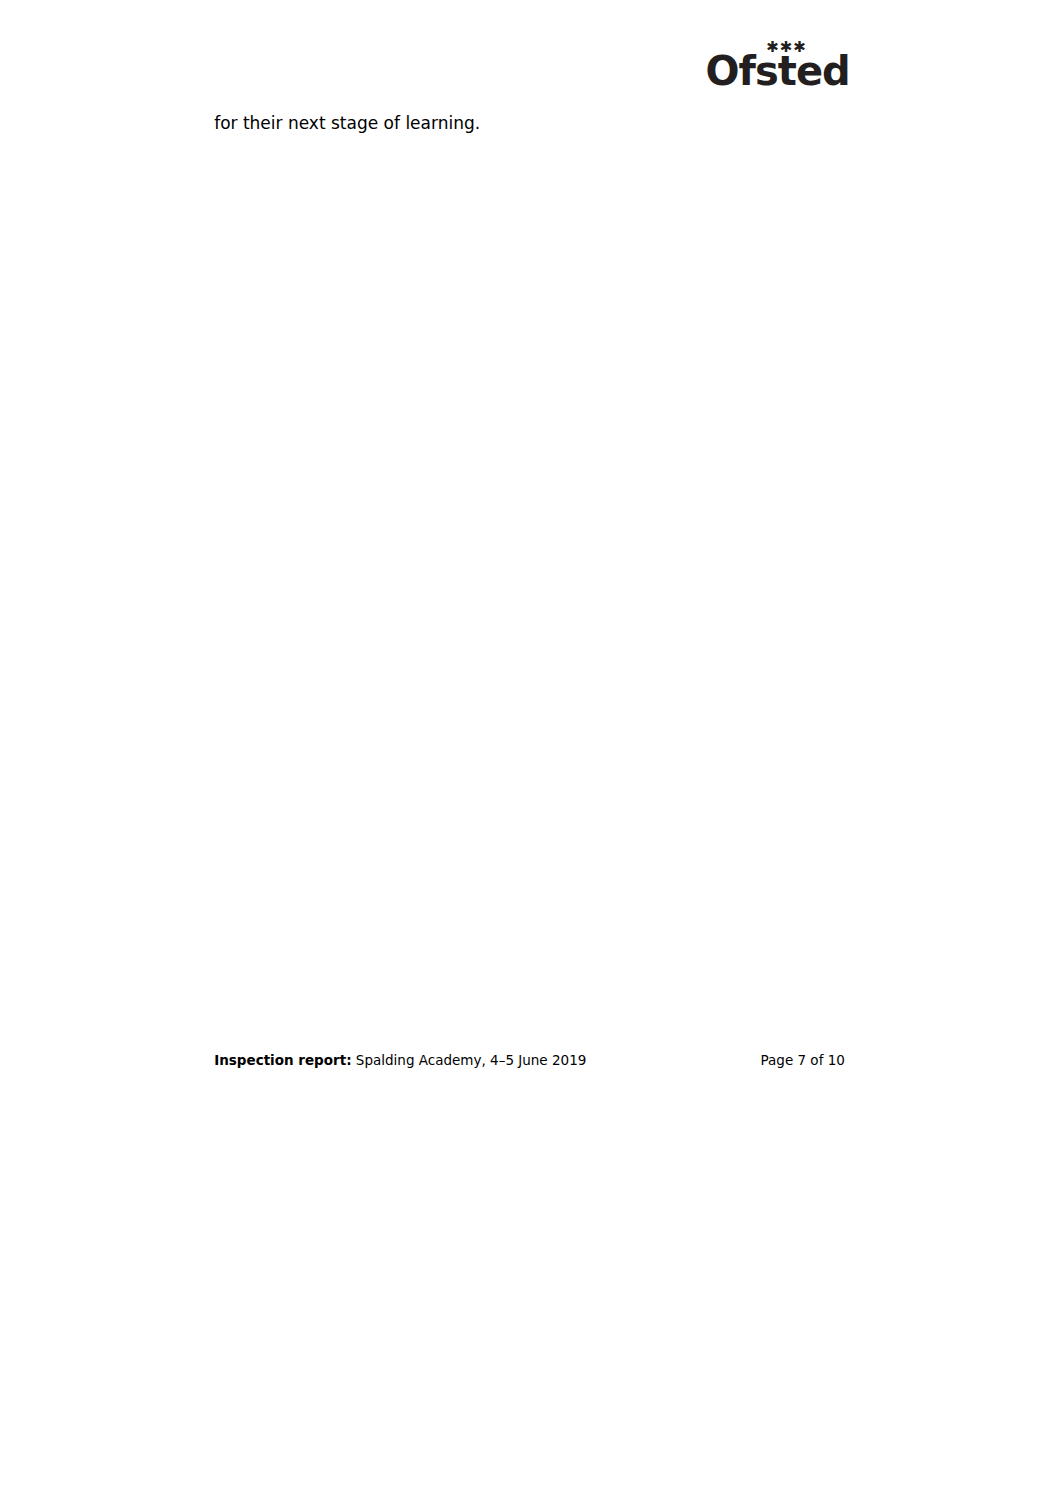✱✱✱
Ofsted
for their next stage of learning.
Inspection report: Spalding Academy, 4–5 June 2019
Page 7 of 10